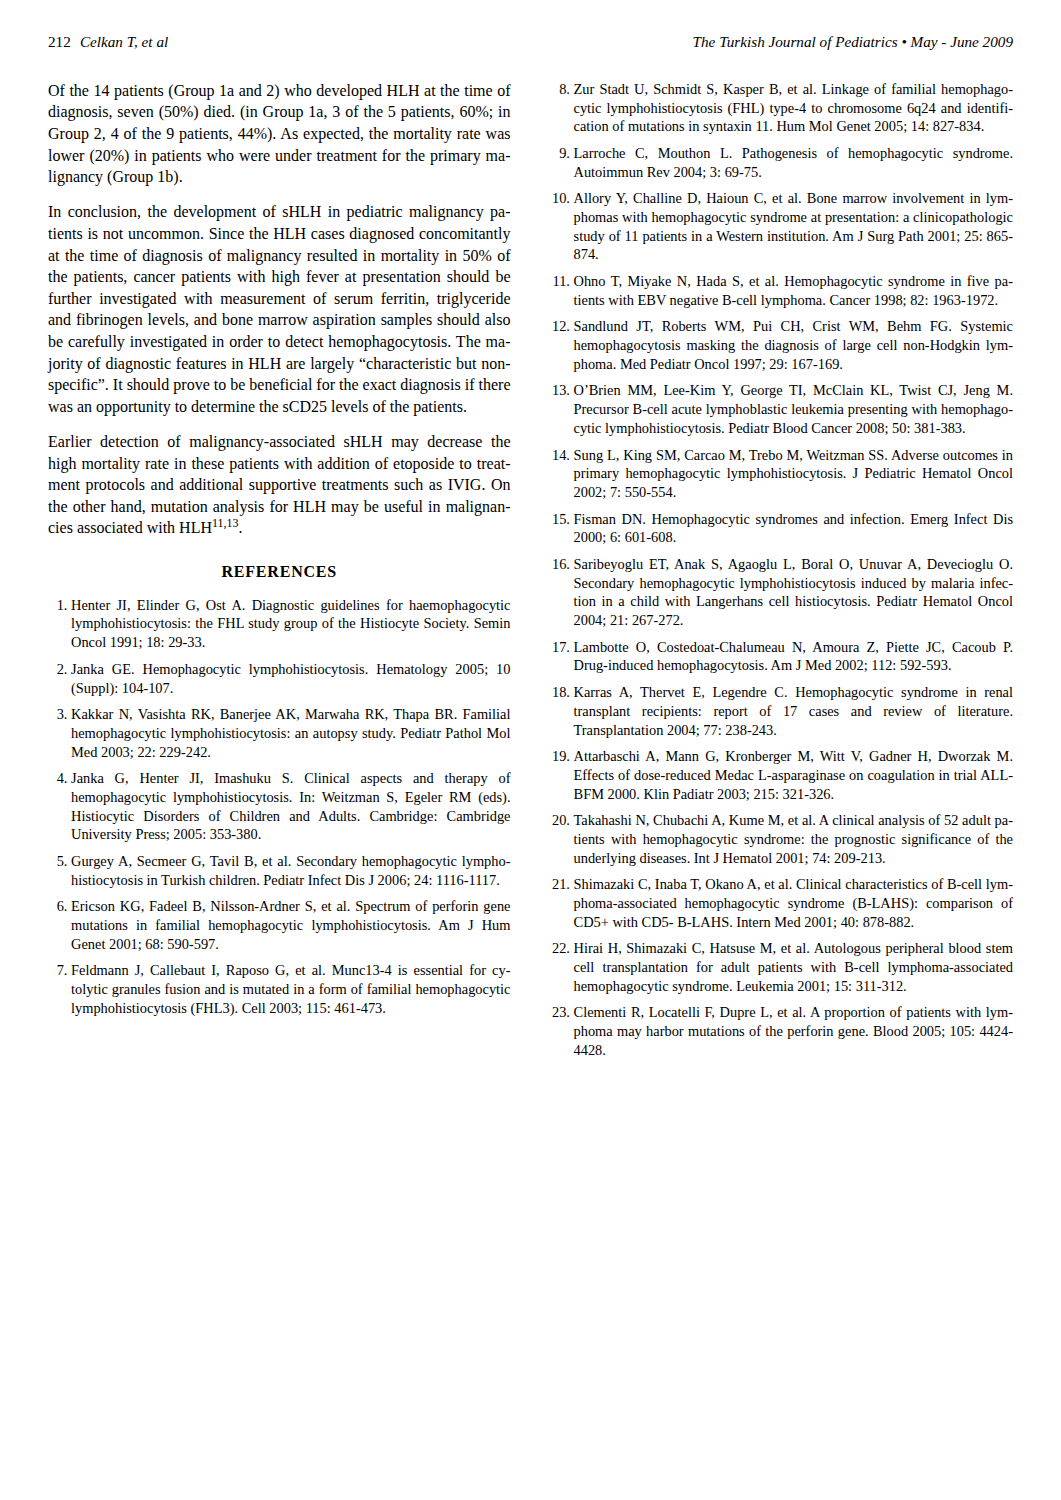212 Celkan T, et al
The Turkish Journal of Pediatrics • May - June 2009
Of the 14 patients (Group 1a and 2) who developed HLH at the time of diagnosis, seven (50%) died. (in Group 1a, 3 of the 5 patients, 60%; in Group 2, 4 of the 9 patients, 44%). As expected, the mortality rate was lower (20%) in patients who were under treatment for the primary malignancy (Group 1b).
In conclusion, the development of sHLH in pediatric malignancy patients is not uncommon. Since the HLH cases diagnosed concomitantly at the time of diagnosis of malignancy resulted in mortality in 50% of the patients, cancer patients with high fever at presentation should be further investigated with measurement of serum ferritin, triglyceride and fibrinogen levels, and bone marrow aspiration samples should also be carefully investigated in order to detect hemophagocytosis. The majority of diagnostic features in HLH are largely “characteristic but non-specific”. It should prove to be beneficial for the exact diagnosis if there was an opportunity to determine the sCD25 levels of the patients.
Earlier detection of malignancy-associated sHLH may decrease the high mortality rate in these patients with addition of etoposide to treatment protocols and additional supportive treatments such as IVIG. On the other hand, mutation analysis for HLH may be useful in malignancies associated with HLH11,13.
REFERENCES
Henter JI, Elinder G, Ost A. Diagnostic guidelines for haemophagocytic lymphohistiocytosis: the FHL study group of the Histiocyte Society. Semin Oncol 1991; 18: 29-33.
Janka GE. Hemophagocytic lymphohistiocytosis. Hematology 2005; 10 (Suppl): 104-107.
Kakkar N, Vasishta RK, Banerjee AK, Marwaha RK, Thapa BR. Familial hemophagocytic lymphohistiocytosis: an autopsy study. Pediatr Pathol Mol Med 2003; 22: 229-242.
Janka G, Henter JI, Imashuku S. Clinical aspects and therapy of hemophagocytic lymphohistiocytosis. In: Weitzman S, Egeler RM (eds). Histiocytic Disorders of Children and Adults. Cambridge: Cambridge University Press; 2005: 353-380.
Gurgey A, Secmeer G, Tavil B, et al. Secondary hemophagocytic lymphohistiocytosis in Turkish children. Pediatr Infect Dis J 2006; 24: 1116-1117.
Ericson KG, Fadeel B, Nilsson-Ardner S, et al. Spectrum of perforin gene mutations in familial hemophagocytic lymphohistiocytosis. Am J Hum Genet 2001; 68: 590-597.
Feldmann J, Callebaut I, Raposo G, et al. Munc13-4 is essential for cytolytic granules fusion and is mutated in a form of familial hemophagocytic lymphohistiocytosis (FHL3). Cell 2003; 115: 461-473.
Zur Stadt U, Schmidt S, Kasper B, et al. Linkage of familial hemophagocytic lymphohistiocytosis (FHL) type-4 to chromosome 6q24 and identification of mutations in syntaxin 11. Hum Mol Genet 2005; 14: 827-834.
Larroche C, Mouthon L. Pathogenesis of hemophagocytic syndrome. Autoimmun Rev 2004; 3: 69-75.
Allory Y, Challine D, Haioun C, et al. Bone marrow involvement in lymphomas with hemophagocytic syndrome at presentation: a clinicopathologic study of 11 patients in a Western institution. Am J Surg Path 2001; 25: 865-874.
Ohno T, Miyake N, Hada S, et al. Hemophagocytic syndrome in five patients with EBV negative B-cell lymphoma. Cancer 1998; 82: 1963-1972.
Sandlund JT, Roberts WM, Pui CH, Crist WM, Behm FG. Systemic hemophagocytosis masking the diagnosis of large cell non-Hodgkin lymphoma. Med Pediatr Oncol 1997; 29: 167-169.
O’Brien MM, Lee-Kim Y, George TI, McClain KL, Twist CJ, Jeng M. Precursor B-cell acute lymphoblastic leukemia presenting with hemophagocytic lymphohistiocytosis. Pediatr Blood Cancer 2008; 50: 381-383.
Sung L, King SM, Carcao M, Trebo M, Weitzman SS. Adverse outcomes in primary hemophagocytic lymphohistiocytosis. J Pediatric Hematol Oncol 2002; 7: 550-554.
Fisman DN. Hemophagocytic syndromes and infection. Emerg Infect Dis 2000; 6: 601-608.
Saribeyoglu ET, Anak S, Agaoglu L, Boral O, Unuvar A, Devecioglu O. Secondary hemophagocytic lymphohistiocytosis induced by malaria infection in a child with Langerhans cell histiocytosis. Pediatr Hematol Oncol 2004; 21: 267-272.
Lambotte O, Costedoat-Chalumeau N, Amoura Z, Piette JC, Cacoub P. Drug-induced hemophagocytosis. Am J Med 2002; 112: 592-593.
Karras A, Thervet E, Legendre C. Hemophagocytic syndrome in renal transplant recipients: report of 17 cases and review of literature. Transplantation 2004; 77: 238-243.
Attarbaschi A, Mann G, Kronberger M, Witt V, Gadner H, Dworzak M. Effects of dose-reduced Medac L-asparaginase on coagulation in trial ALL-BFM 2000. Klin Padiatr 2003; 215: 321-326.
Takahashi N, Chubachi A, Kume M, et al. A clinical analysis of 52 adult patients with hemophagocytic syndrome: the prognostic significance of the underlying diseases. Int J Hematol 2001; 74: 209-213.
Shimazaki C, Inaba T, Okano A, et al. Clinical characteristics of B-cell lymphoma-associated hemophagocytic syndrome (B-LAHS): comparison of CD5+ with CD5- B-LAHS. Intern Med 2001; 40: 878-882.
Hirai H, Shimazaki C, Hatsuse M, et al. Autologous peripheral blood stem cell transplantation for adult patients with B-cell lymphoma-associated hemophagocytic syndrome. Leukemia 2001; 15: 311-312.
Clementi R, Locatelli F, Dupre L, et al. A proportion of patients with lymphoma may harbor mutations of the perforin gene. Blood 2005; 105: 4424-4428.